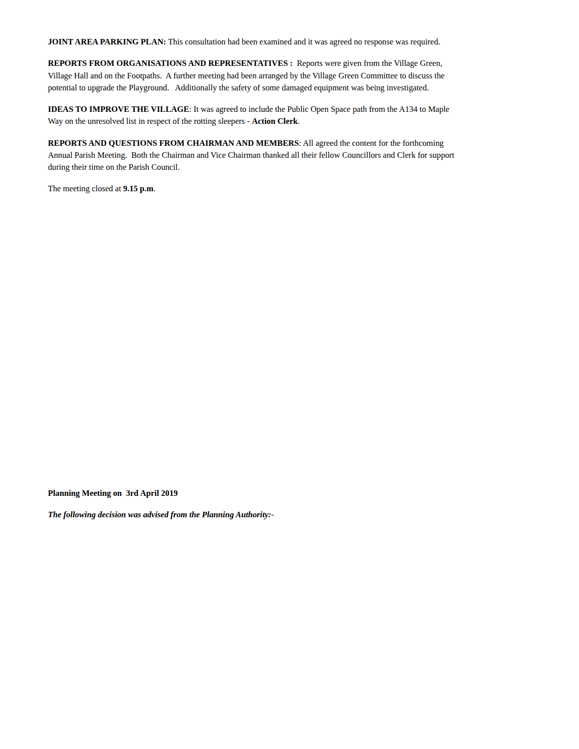JOINT AREA PARKING PLAN: This consultation had been examined and it was agreed no response was required.
REPORTS FROM ORGANISATIONS AND REPRESENTATIVES : Reports were given from the Village Green, Village Hall and on the Footpaths. A further meeting had been arranged by the Village Green Committee to discuss the potential to upgrade the Playground. Additionally the safety of some damaged equipment was being investigated.
IDEAS TO IMPROVE THE VILLAGE: It was agreed to include the Public Open Space path from the A134 to Maple Way on the unresolved list in respect of the rotting sleepers - Action Clerk.
REPORTS AND QUESTIONS FROM CHAIRMAN AND MEMBERS: All agreed the content for the forthcoming Annual Parish Meeting. Both the Chairman and Vice Chairman thanked all their fellow Councillors and Clerk for support during their time on the Parish Council.
The meeting closed at 9.15 p.m.
Planning Meeting on 3rd April 2019
The following decision was advised from the Planning Authority:-